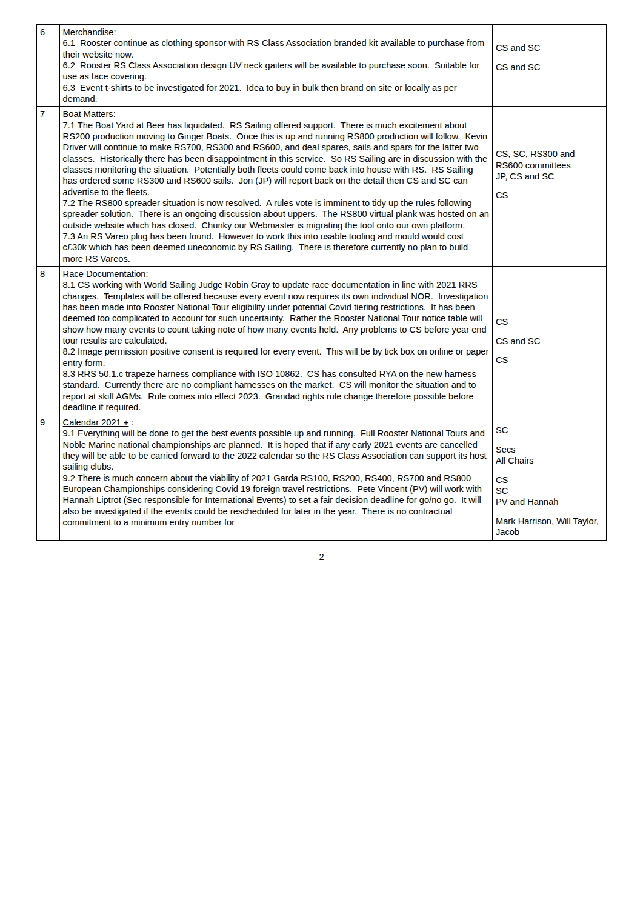| 6 | Merchandise : 6.1 Rooster continue as clothing sponsor with RS Class Association branded kit available to purchase from their website now. 6.2 Rooster RS Class Association design UV neck gaiters will be available to purchase soon. Suitable for use as face covering. 6.3 Event t-shirts to be investigated for 2021. Idea to buy in bulk then brand on site or locally as per demand. | CS and SC CS and SC |
| 7 | Boat Matters : 7.1 The Boat Yard at Beer has liquidated. RS Sailing offered support. There is much excitement about RS200 production moving to Ginger Boats. Once this is up and running RS800 production will follow. Kevin Driver will continue to make RS700, RS300 and RS600, and deal spares, sails and spars for the latter two classes. Historically there has been disappointment in this service. So RS Sailing are in discussion with the classes monitoring the situation. Potentially both fleets could come back into house with RS. RS Sailing has ordered some RS300 and RS600 sails. Jon (JP) will report back on the detail then CS and SC can advertise to the fleets. 7.2 The RS800 spreader situation is now resolved. A rules vote is imminent to tidy up the rules following spreader solution. There is an ongoing discussion about uppers. The RS800 virtual plank was hosted on an outside website which has closed. Chunky our Webmaster is migrating the tool onto our own platform. 7.3 An RS Vareo plug has been found. However to work this into usable tooling and mould would cost c£30k which has been deemed uneconomic by RS Sailing. There is therefore currently no plan to build more RS Vareos. | CS, SC, RS300 and RS600 committees JP, CS and SC CS |
| 8 | Race Documentation : 8.1 CS working with World Sailing Judge Robin Gray to update race documentation in line with 2021 RRS changes. Templates will be offered because every event now requires its own individual NOR. Investigation has been made into Rooster National Tour eligibility under potential Covid tiering restrictions. It has been deemed too complicated to account for such uncertainty. Rather the Rooster National Tour notice table will show how many events to count taking note of how many events held. Any problems to CS before year end tour results are calculated. 8.2 Image permission positive consent is required for every event. This will be by tick box on online or paper entry form. 8.3 RRS 50.1.c trapeze harness compliance with ISO 10862. CS has consulted RYA on the new harness standard. Currently there are no compliant harnesses on the market. CS will monitor the situation and to report at skiff AGMs. Rule comes into effect 2023. Grandad rights rule change therefore possible before deadline if required. | CS CS and SC CS |
| 9 | Calendar 2021 + : 9.1 Everything will be done to get the best events possible up and running. Full Rooster National Tours and Noble Marine national championships are planned. It is hoped that if any early 2021 events are cancelled they will be able to be carried forward to the 2022 calendar so the RS Class Association can support its host sailing clubs. 9.2 There is much concern about the viability of 2021 Garda RS100, RS200, RS400, RS700 and RS800 European Championships considering Covid 19 foreign travel restrictions. Pete Vincent (PV) will work with Hannah Liptrot (Sec responsible for International Events) to set a fair decision deadline for go/no go. It will also be investigated if the events could be rescheduled for later in the year. There is no contractual commitment to a minimum entry number for | SC Secs All Chairs CS SC PV and Hannah Mark Harrison, Will Taylor, Jacob |
2